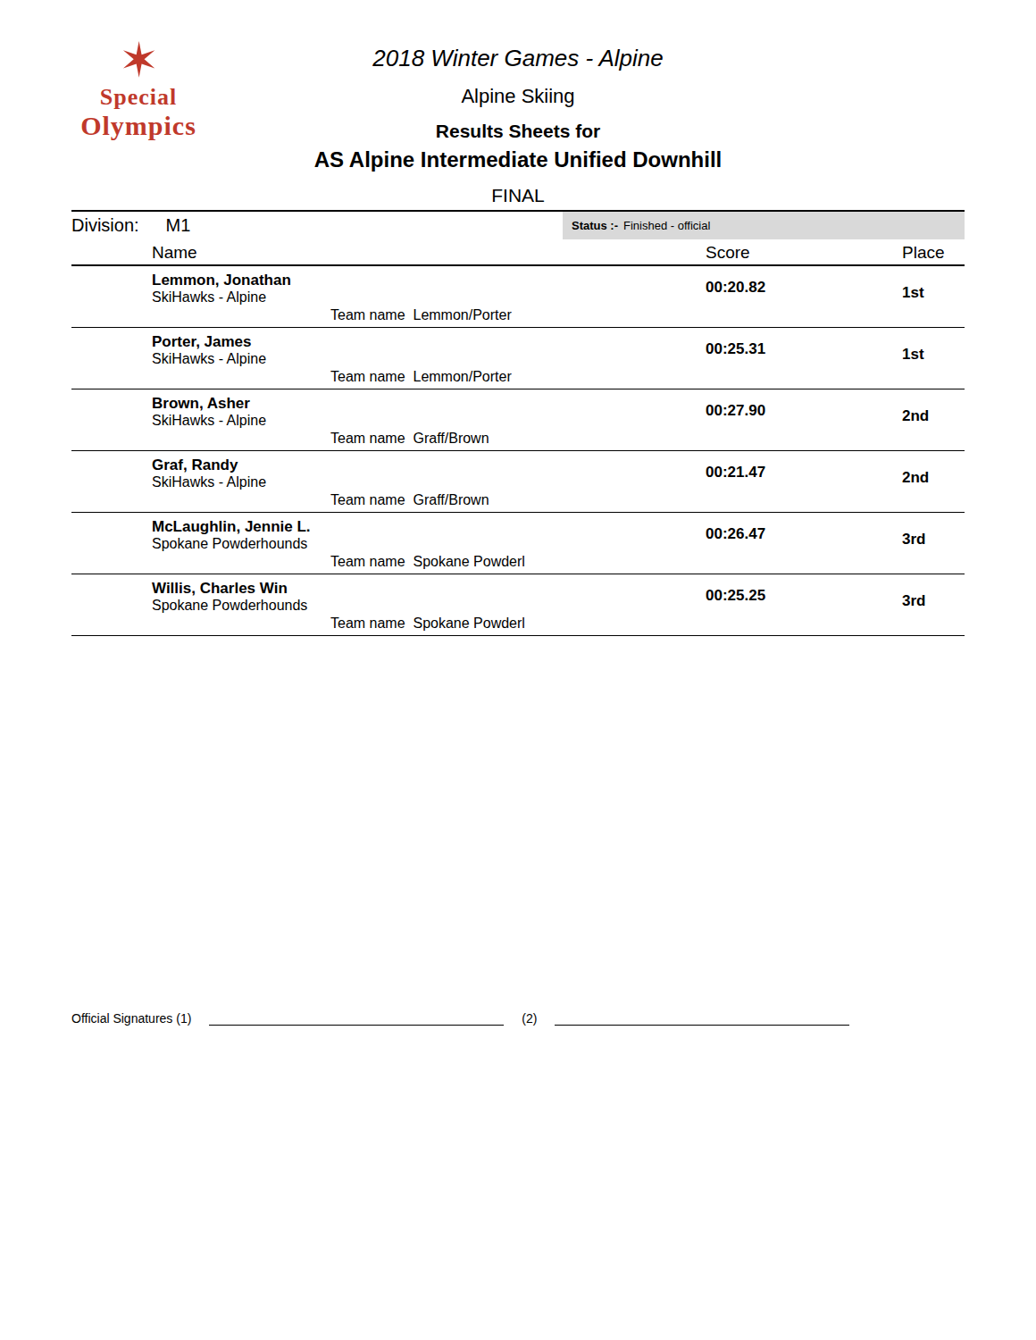✶
Special
Olympics
2018 Winter Games - Alpine
Alpine Skiing
Results Sheets for
AS Alpine Intermediate Unified Downhill
FINAL
Division: M1
Status :- Finished - official
Name
Score
Place
Lemmon, Jonathan
SkiHawks - Alpine
Team name Lemmon/Porter
00:20.82
1st
Porter, James
SkiHawks - Alpine
Team name Lemmon/Porter
00:25.31
1st
Brown, Asher
SkiHawks - Alpine
Team name Graff/Brown
00:27.90
2nd
Graf, Randy
SkiHawks - Alpine
Team name Graff/Brown
00:21.47
2nd
McLaughlin, Jennie L.
Spokane Powderhounds
Team name Spokane Powderl
00:26.47
3rd
Willis, Charles Win
Spokane Powderhounds
Team name Spokane Powderl
00:25.25
3rd
Official Signatures (1) (2)